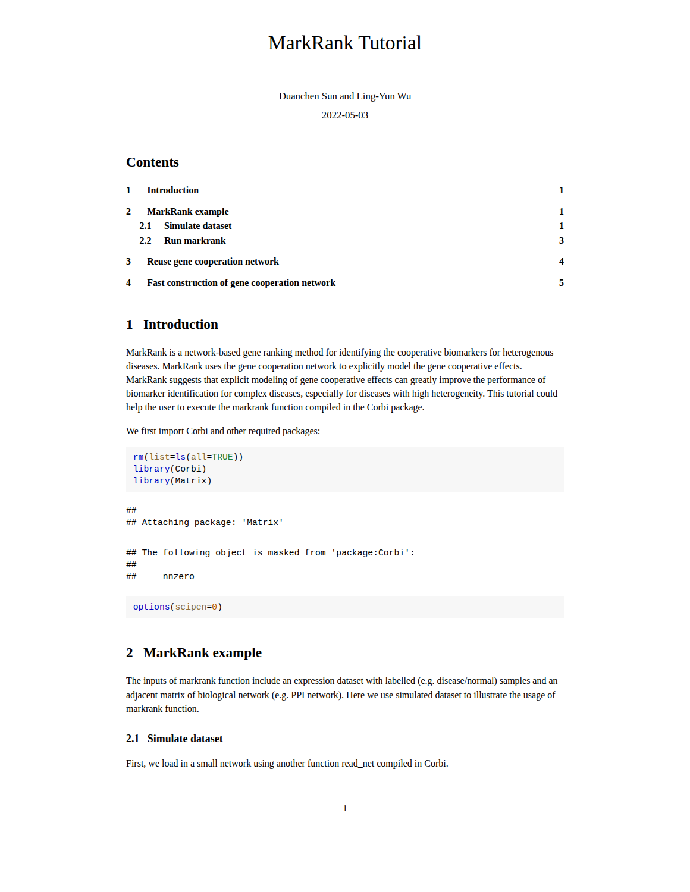MarkRank Tutorial
Duanchen Sun and Ling-Yun Wu
2022-05-03
Contents
1 Introduction 1
2 MarkRank example 1
2.1 Simulate dataset 1
2.2 Run markrank 3
3 Reuse gene cooperation network 4
4 Fast construction of gene cooperation network 5
1 Introduction
MarkRank is a network-based gene ranking method for identifying the cooperative biomarkers for heterogenous diseases. MarkRank uses the gene cooperation network to explicitly model the gene cooperative effects. MarkRank suggests that explicit modeling of gene cooperative effects can greatly improve the performance of biomarker identification for complex diseases, especially for diseases with high heterogeneity. This tutorial could help the user to execute the markrank function compiled in the Corbi package.
We first import Corbi and other required packages:
rm(list=ls(all=TRUE))
library(Corbi)
library(Matrix)
## 
## Attaching package: 'Matrix'
## The following object is masked from 'package:Corbi':
## 
##     nnzero
options(scipen=0)
2 MarkRank example
The inputs of markrank function include an expression dataset with labelled (e.g. disease/normal) samples and an adjacent matrix of biological network (e.g. PPI network). Here we use simulated dataset to illustrate the usage of markrank function.
2.1 Simulate dataset
First, we load in a small network using another function read_net compiled in Corbi.
1